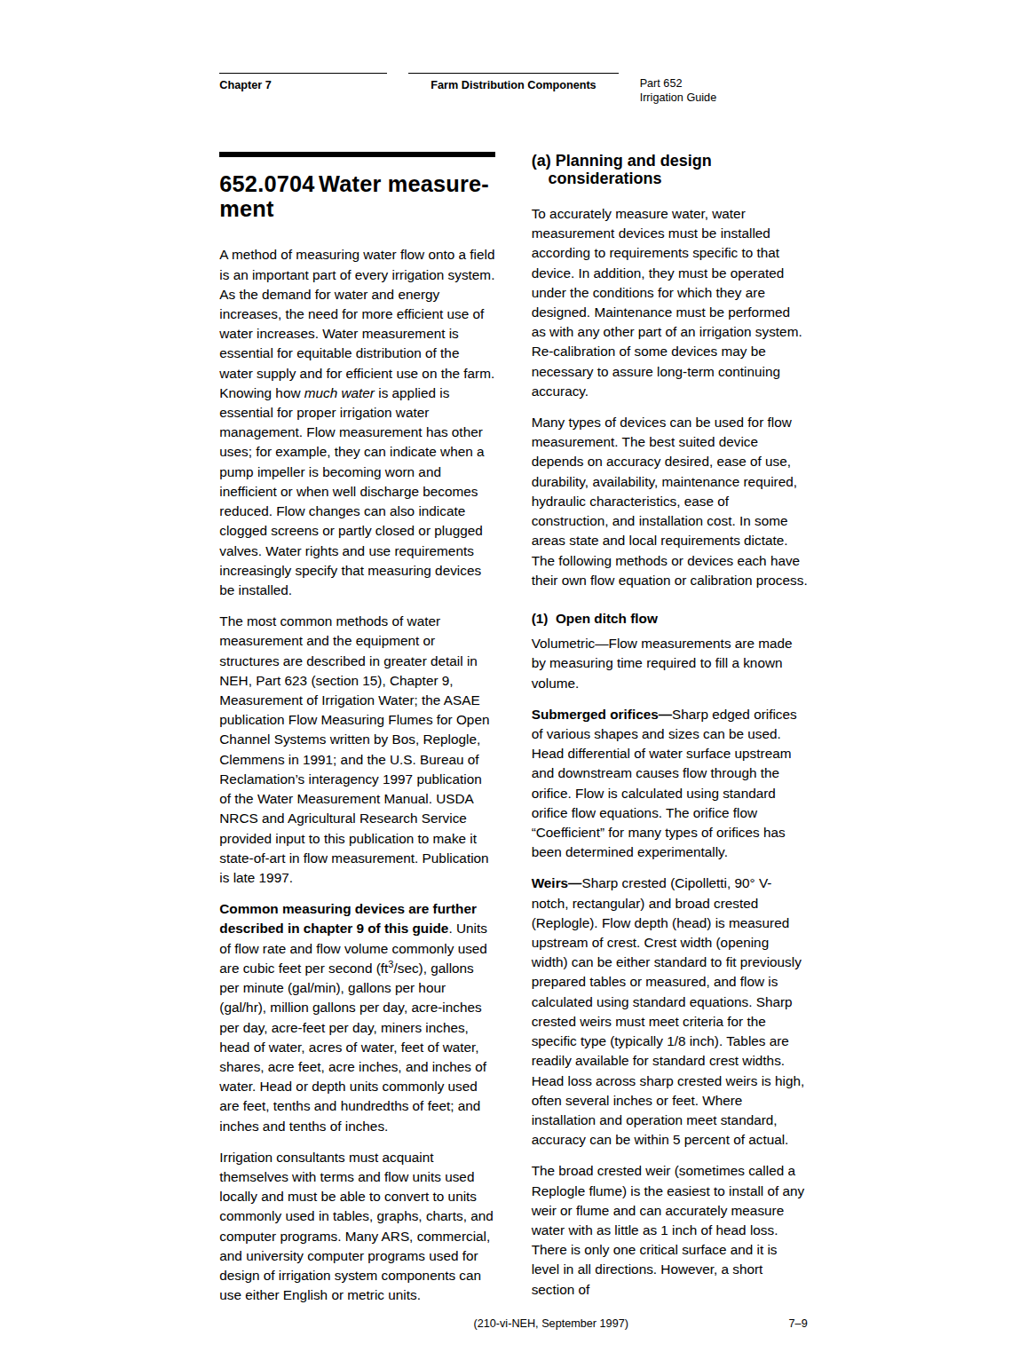Chapter 7
Farm Distribution Components
Part 652
Irrigation Guide
652.0704 Water measure­ment
A method of measuring water flow onto a field is an important part of every irrigation system. As the demand for water and energy increases, the need for more efficient use of water increases. Water measurement is essential for equitable distribution of the water supply and for efficient use on the farm. Knowing how much water is applied is essential for proper irrigation water management. Flow measurement has other uses; for example, they can indicate when a pump impeller is becoming worn and inefficient or when well discharge becomes reduced. Flow changes can also indicate clogged screens or partly closed or plugged valves. Water rights and use requirements increasingly specify that measuring devices be installed.
The most common methods of water measurement and the equipment or structures are described in greater detail in NEH, Part 623 (section 15), Chapter 9, Measurement of Irrigation Water; the ASAE publication Flow Measuring Flumes for Open Channel Systems written by Bos, Replogle, Clemmens in 1991; and the U.S. Bureau of Reclamation’s interagency 1997 publication of the Water Measurement Manual. USDA NRCS and Agricultural Research Service provided input to this publication to make it state-of-art in flow measurement. Publication is late 1997.
Common measuring devices are further described in chapter 9 of this guide. Units of flow rate and flow volume commonly used are cubic feet per second (ft3/sec), gallons per minute (gal/min), gallons per hour (gal/hr), million gallons per day, acre-inches per day, acre-feet per day, miners inches, head of water, acres of water, feet of water, shares, acre feet, acre inches, and inches of water. Head or depth units commonly used are feet, tenths and hundredths of feet; and inches and tenths of inches.
Irrigation consultants must acquaint themselves with terms and flow units used locally and must be able to convert to units commonly used in tables, graphs, charts, and computer programs. Many ARS, commercial, and university computer programs used for design of irrigation system components can use either English or metric units.
(a) Planning and design considerations
To accurately measure water, water measurement devices must be installed according to requirements specific to that device. In addition, they must be operated under the conditions for which they are designed. Maintenance must be performed as with any other part of an irrigation system. Re-calibration of some devices may be necessary to assure long-term continuing accuracy.
Many types of devices can be used for flow measurement. The best suited device depends on accuracy desired, ease of use, durability, availability, maintenance required, hydraulic characteristics, ease of construction, and installation cost. In some areas state and local requirements dictate. The following methods or devices each have their own flow equation or calibration process.
(1) Open ditch flow
Volumetric—Flow measurements are made by measuring time required to fill a known volume.
Submerged orifices—Sharp edged orifices of various shapes and sizes can be used. Head differential of water surface upstream and downstream causes flow through the orifice. Flow is calculated using standard orifice flow equations. The orifice flow “Coefficient” for many types of orifices has been determined experimentally.
Weirs—Sharp crested (Cipolletti, 90° V-notch, rectangular) and broad crested (Replogle). Flow depth (head) is measured upstream of crest. Crest width (opening width) can be either standard to fit previously prepared tables or measured, and flow is calculated using standard equations. Sharp crested weirs must meet criteria for the specific type (typically 1/8 inch). Tables are readily available for standard crest widths. Head loss across sharp crested weirs is high, often several inches or feet. Where installation and operation meet standard, accuracy can be within 5 percent of actual.
The broad crested weir (sometimes called a Replogle flume) is the easiest to install of any weir or flume and can accurately measure water with as little as 1 inch of head loss. There is only one critical surface and it is level in all directions. However, a short section of
(210-vi-NEH, September 1997)
7–9